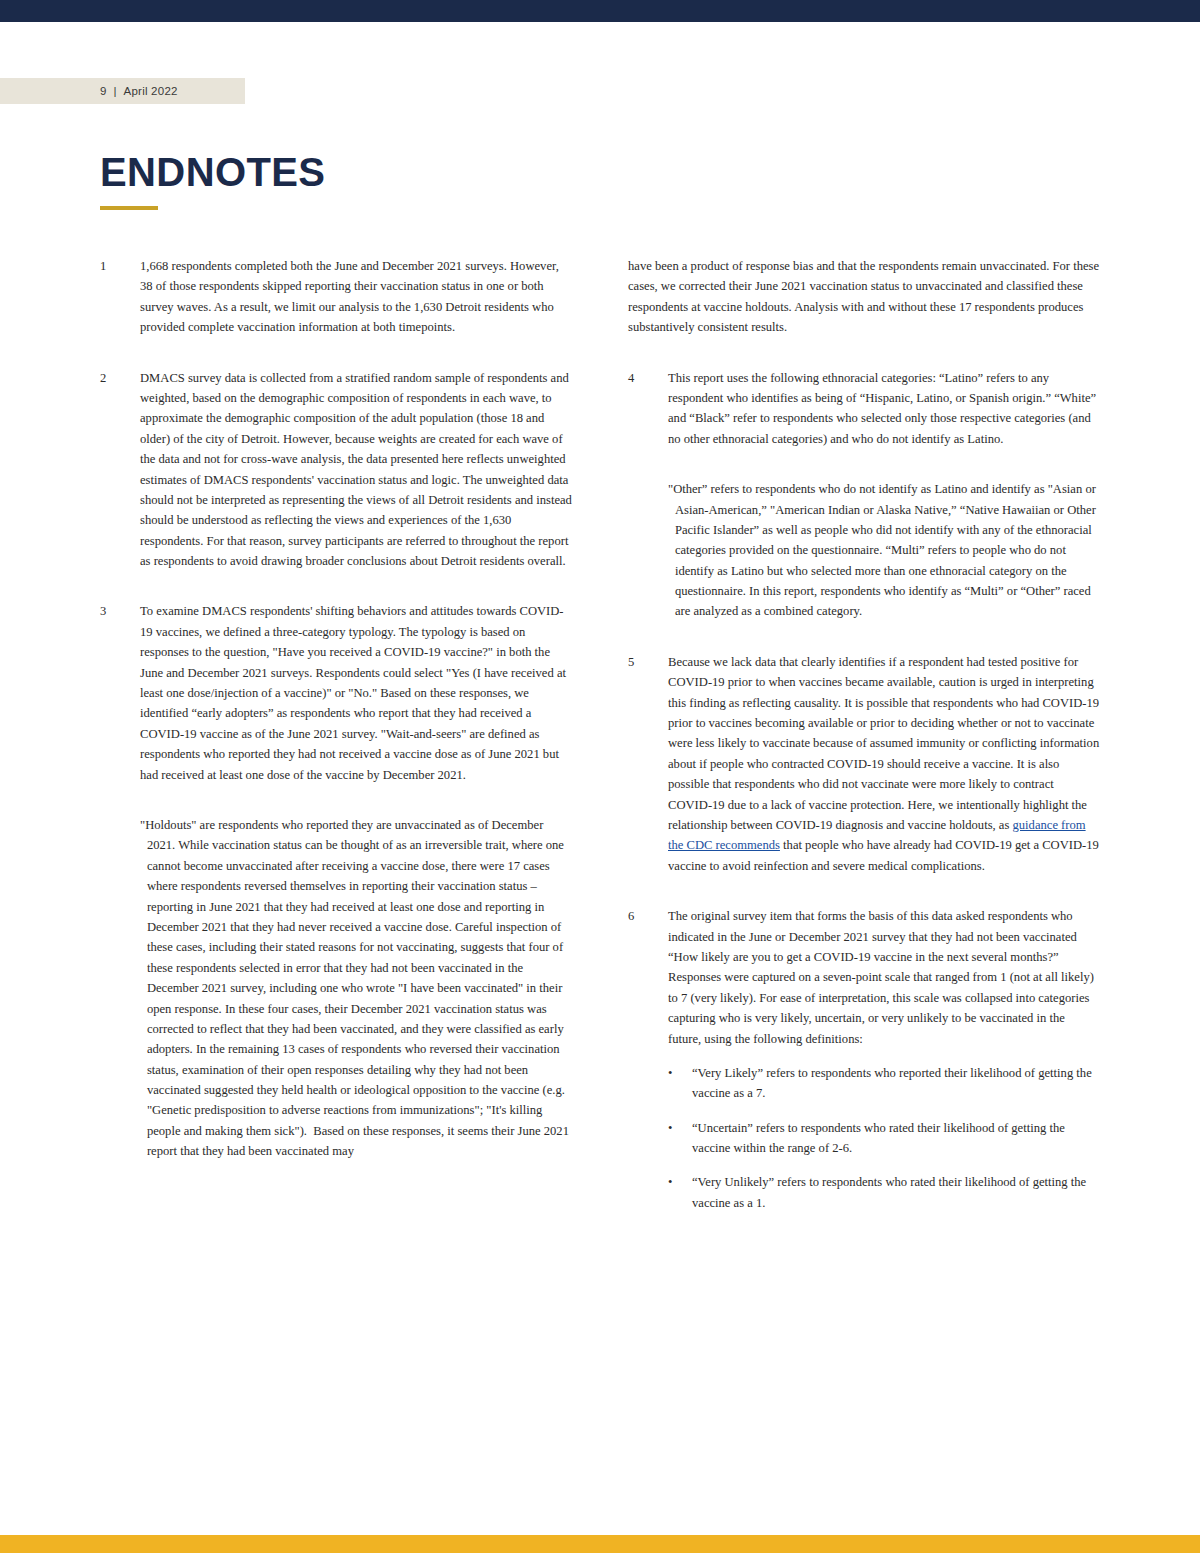9 | April 2022
ENDNOTES
1 1,668 respondents completed both the June and December 2021 surveys. However, 38 of those respondents skipped reporting their vaccination status in one or both survey waves. As a result, we limit our analysis to the 1,630 Detroit residents who provided complete vaccination information at both timepoints.
2 DMACS survey data is collected from a stratified random sample of respondents and weighted, based on the demographic composition of respondents in each wave, to approximate the demographic composition of the adult population (those 18 and older) of the city of Detroit. However, because weights are created for each wave of the data and not for cross-wave analysis, the data presented here reflects unweighted estimates of DMACS respondents' vaccination status and logic. The unweighted data should not be interpreted as representing the views of all Detroit residents and instead should be understood as reflecting the views and experiences of the 1,630 respondents. For that reason, survey participants are referred to throughout the report as respondents to avoid drawing broader conclusions about Detroit residents overall.
3 To examine DMACS respondents' shifting behaviors and attitudes towards COVID-19 vaccines, we defined a three-category typology. The typology is based on responses to the question, "Have you received a COVID-19 vaccine?" in both the June and December 2021 surveys. Respondents could select "Yes (I have received at least one dose/injection of a vaccine)" or "No." Based on these responses, we identified “early adopters” as respondents who report that they had received a COVID-19 vaccine as of the June 2021 survey. "Wait-and-seers" are defined as respondents who reported they had not received a vaccine dose as of June 2021 but had received at least one dose of the vaccine by December 2021.
"Holdouts" are respondents who reported they are unvaccinated as of December 2021. While vaccination status can be thought of as an irreversible trait, where one cannot become unvaccinated after receiving a vaccine dose, there were 17 cases where respondents reversed themselves in reporting their vaccination status – reporting in June 2021 that they had received at least one dose and reporting in December 2021 that they had never received a vaccine dose. Careful inspection of these cases, including their stated reasons for not vaccinating, suggests that four of these respondents selected in error that they had not been vaccinated in the December 2021 survey, including one who wrote "I have been vaccinated" in their open response. In these four cases, their December 2021 vaccination status was corrected to reflect that they had been vaccinated, and they were classified as early adopters. In the remaining 13 cases of respondents who reversed their vaccination status, examination of their open responses detailing why they had not been vaccinated suggested they held health or ideological opposition to the vaccine (e.g. "Genetic predisposition to adverse reactions from immunizations"; "It's killing people and making them sick"). Based on these responses, it seems their June 2021 report that they had been vaccinated may
have been a product of response bias and that the respondents remain unvaccinated. For these cases, we corrected their June 2021 vaccination status to unvaccinated and classified these respondents at vaccine holdouts. Analysis with and without these 17 respondents produces substantively consistent results.
4 This report uses the following ethnoracial categories: “Latino” refers to any respondent who identifies as being of “Hispanic, Latino, or Spanish origin.” “White” and “Black” refer to respondents who selected only those respective categories (and no other ethnoracial categories) and who do not identify as Latino.
"Other” refers to respondents who do not identify as Latino and identify as "Asian or Asian-American,” "American Indian or Alaska Native,” “Native Hawaiian or Other Pacific Islander” as well as people who did not identify with any of the ethnoracial categories provided on the questionnaire. “Multi” refers to people who do not identify as Latino but who selected more than one ethnoracial category on the questionnaire. In this report, respondents who identify as “Multi” or “Other” raced are analyzed as a combined category.
5 Because we lack data that clearly identifies if a respondent had tested positive for COVID-19 prior to when vaccines became available, caution is urged in interpreting this finding as reflecting causality. It is possible that respondents who had COVID-19 prior to vaccines becoming available or prior to deciding whether or not to vaccinate were less likely to vaccinate because of assumed immunity or conflicting information about if people who contracted COVID-19 should receive a vaccine. It is also possible that respondents who did not vaccinate were more likely to contract COVID-19 due to a lack of vaccine protection. Here, we intentionally highlight the relationship between COVID-19 diagnosis and vaccine holdouts, as guidance from the CDC recommends that people who have already had COVID-19 get a COVID-19 vaccine to avoid reinfection and severe medical complications.
6 The original survey item that forms the basis of this data asked respondents who indicated in the June or December 2021 survey that they had not been vaccinated “How likely are you to get a COVID-19 vaccine in the next several months?” Responses were captured on a seven-point scale that ranged from 1 (not at all likely) to 7 (very likely). For ease of interpretation, this scale was collapsed into categories capturing who is very likely, uncertain, or very unlikely to be vaccinated in the future, using the following definitions:
•“Very Likely” refers to respondents who reported their likelihood of getting the vaccine as a 7.
•“Uncertain” refers to respondents who rated their likelihood of getting the vaccine within the range of 2-6.
•“Very Unlikely” refers to respondents who rated their likelihood of getting the vaccine as a 1.